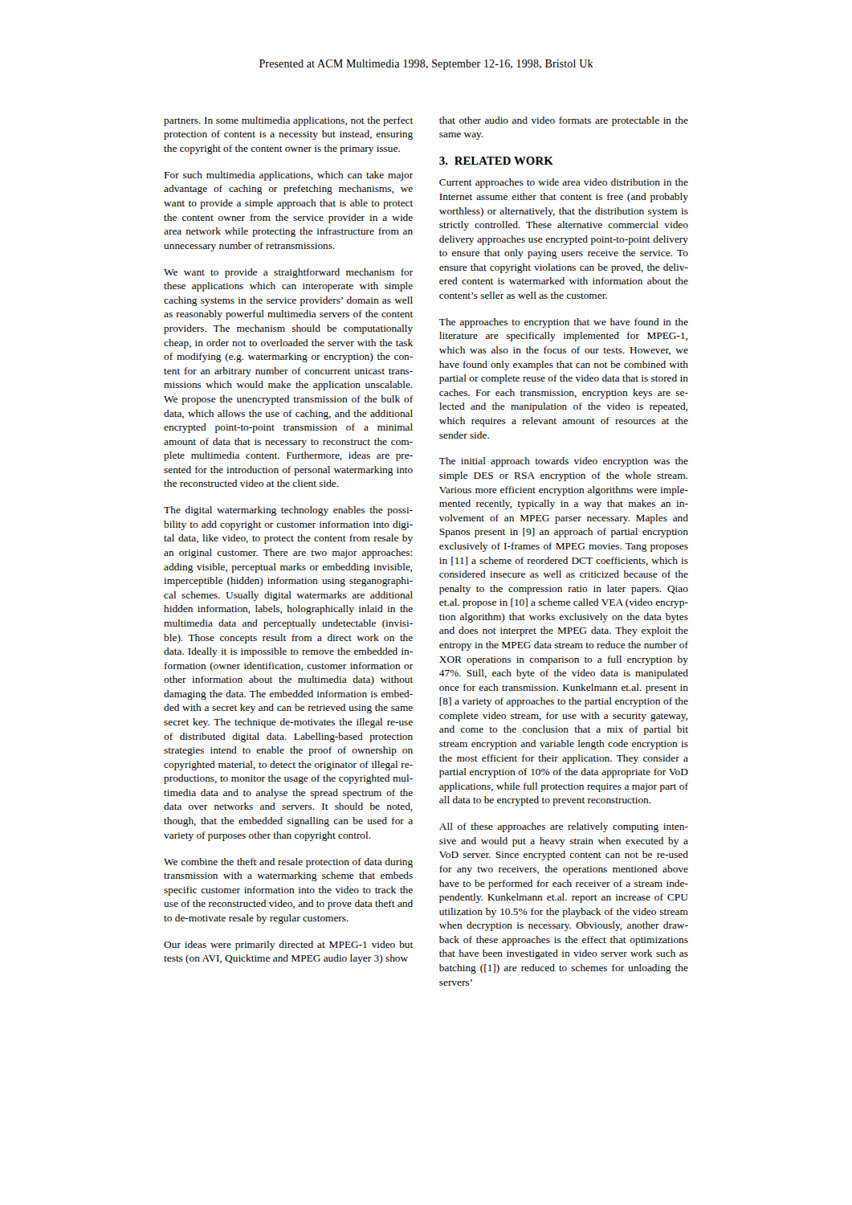Presented at ACM Multimedia 1998, September 12-16, 1998, Bristol Uk
partners. In some multimedia applications, not the perfect protection of content is a necessity but instead, ensuring the copyright of the content owner is the primary issue.
For such multimedia applications, which can take major advantage of caching or prefetching mechanisms, we want to provide a simple approach that is able to protect the content owner from the service provider in a wide area network while protecting the infrastructure from an unnecessary number of retransmissions.
We want to provide a straightforward mechanism for these applications which can interoperate with simple caching systems in the service providers’ domain as well as reasonably powerful multimedia servers of the content providers. The mechanism should be computationally cheap, in order not to overloaded the server with the task of modifying (e.g. watermarking or encryption) the content for an arbitrary number of concurrent unicast transmissions which would make the application unscalable. We propose the unencrypted transmission of the bulk of data, which allows the use of caching, and the additional encrypted point-to-point transmission of a minimal amount of data that is necessary to reconstruct the complete multimedia content. Furthermore, ideas are presented for the introduction of personal watermarking into the reconstructed video at the client side.
The digital watermarking technology enables the possibility to add copyright or customer information into digital data, like video, to protect the content from resale by an original customer. There are two major approaches: adding visible, perceptual marks or embedding invisible, imperceptible (hidden) information using steganographical schemes. Usually digital watermarks are additional hidden information, labels, holographically inlaid in the multimedia data and perceptually undetectable (invisible). Those concepts result from a direct work on the data. Ideally it is impossible to remove the embedded information (owner identification, customer information or other information about the multimedia data) without damaging the data. The embedded information is embedded with a secret key and can be retrieved using the same secret key. The technique de-motivates the illegal re-use of distributed digital data. Labelling-based protection strategies intend to enable the proof of ownership on copyrighted material, to detect the originator of illegal reproductions, to monitor the usage of the copyrighted multimedia data and to analyse the spread spectrum of the data over networks and servers. It should be noted, though, that the embedded signalling can be used for a variety of purposes other than copyright control.
We combine the theft and resale protection of data during transmission with a watermarking scheme that embeds specific customer information into the video to track the use of the reconstructed video, and to prove data theft and to de-motivate resale by regular customers.
Our ideas were primarily directed at MPEG-1 video but tests (on AVI, Quicktime and MPEG audio layer 3) show
that other audio and video formats are protectable in the same way.
3. RELATED WORK
Current approaches to wide area video distribution in the Internet assume either that content is free (and probably worthless) or alternatively, that the distribution system is strictly controlled. These alternative commercial video delivery approaches use encrypted point-to-point delivery to ensure that only paying users receive the service. To ensure that copyright violations can be proved, the delivered content is watermarked with information about the content’s seller as well as the customer.
The approaches to encryption that we have found in the literature are specifically implemented for MPEG-1, which was also in the focus of our tests. However, we have found only examples that can not be combined with partial or complete reuse of the video data that is stored in caches. For each transmission, encryption keys are selected and the manipulation of the video is repeated, which requires a relevant amount of resources at the sender side.
The initial approach towards video encryption was the simple DES or RSA encryption of the whole stream. Various more efficient encryption algorithms were implemented recently, typically in a way that makes an involvement of an MPEG parser necessary. Maples and Spanos present in [9] an approach of partial encryption exclusively of I-frames of MPEG movies. Tang proposes in [11] a scheme of reordered DCT coefficients, which is considered insecure as well as criticized because of the penalty to the compression ratio in later papers. Qiao et.al. propose in [10] a scheme called VEA (video encryption algorithm) that works exclusively on the data bytes and does not interpret the MPEG data. They exploit the entropy in the MPEG data stream to reduce the number of XOR operations in comparison to a full encryption by 47%. Still, each byte of the video data is manipulated once for each transmission. Kunkelmann et.al. present in [8] a variety of approaches to the partial encryption of the complete video stream, for use with a security gateway, and come to the conclusion that a mix of partial bit stream encryption and variable length code encryption is the most efficient for their application. They consider a partial encryption of 10% of the data appropriate for VoD applications, while full protection requires a major part of all data to be encrypted to prevent reconstruction.
All of these approaches are relatively computing intensive and would put a heavy strain when executed by a VoD server. Since encrypted content can not be re-used for any two receivers, the operations mentioned above have to be performed for each receiver of a stream independently. Kunkelmann et.al. report an increase of CPU utilization by 10.5% for the playback of the video stream when decryption is necessary. Obviously, another drawback of these approaches is the effect that optimizations that have been investigated in video server work such as batching ([1]) are reduced to schemes for unloading the servers’